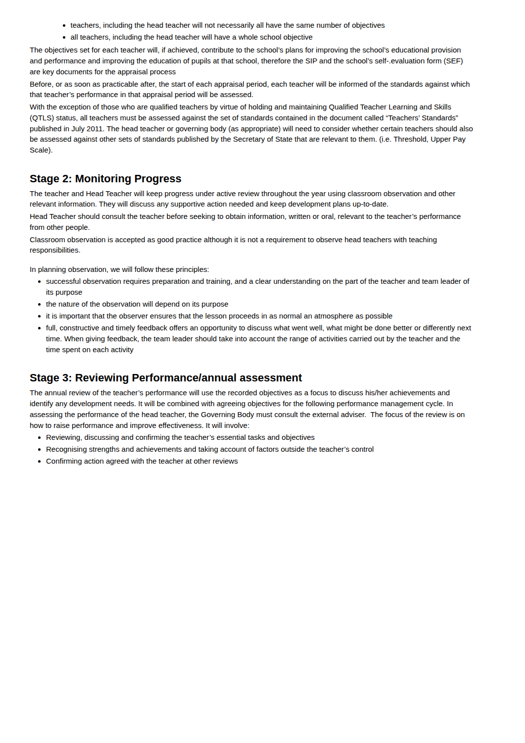teachers, including the head teacher will not necessarily all have the same number of objectives
all teachers, including the head teacher will have a whole school objective
The objectives set for each teacher will, if achieved, contribute to the school’s plans for improving the school’s educational provision and performance and improving the education of pupils at that school, therefore the SIP and the school’s self-.evaluation form (SEF) are key documents for the appraisal process
Before, or as soon as practicable after, the start of each appraisal period, each teacher will be informed of the standards against which that teacher’s performance in that appraisal period will be assessed.
With the exception of those who are qualified teachers by virtue of holding and maintaining Qualified Teacher Learning and Skills (QTLS) status, all teachers must be assessed against the set of standards contained in the document called “Teachers’ Standards” published in July 2011. The head teacher or governing body (as appropriate) will need to consider whether certain teachers should also be assessed against other sets of standards published by the Secretary of State that are relevant to them. (i.e. Threshold, Upper Pay Scale).
Stage 2: Monitoring Progress
The teacher and Head Teacher will keep progress under active review throughout the year using classroom observation and other relevant information. They will discuss any supportive action needed and keep development plans up-to-date.
Head Teacher should consult the teacher before seeking to obtain information, written or oral, relevant to the teacher’s performance from other people.
Classroom observation is accepted as good practice although it is not a requirement to observe head teachers with teaching responsibilities.
In planning observation, we will follow these principles:
successful observation requires preparation and training, and a clear understanding on the part of the teacher and team leader of its purpose
the nature of the observation will depend on its purpose
it is important that the observer ensures that the lesson proceeds in as normal an atmosphere as possible
full, constructive and timely feedback offers an opportunity to discuss what went well, what might be done better or differently next time. When giving feedback, the team leader should take into account the range of activities carried out by the teacher and the time spent on each activity
Stage 3: Reviewing Performance/annual assessment
The annual review of the teacher’s performance will use the recorded objectives as a focus to discuss his/her achievements and identify any development needs. It will be combined with agreeing objectives for the following performance management cycle. In assessing the performance of the head teacher, the Governing Body must consult the external adviser. The focus of the review is on how to raise performance and improve effectiveness. It will involve:
Reviewing, discussing and confirming the teacher’s essential tasks and objectives
Recognising strengths and achievements and taking account of factors outside the teacher’s control
Confirming action agreed with the teacher at other reviews